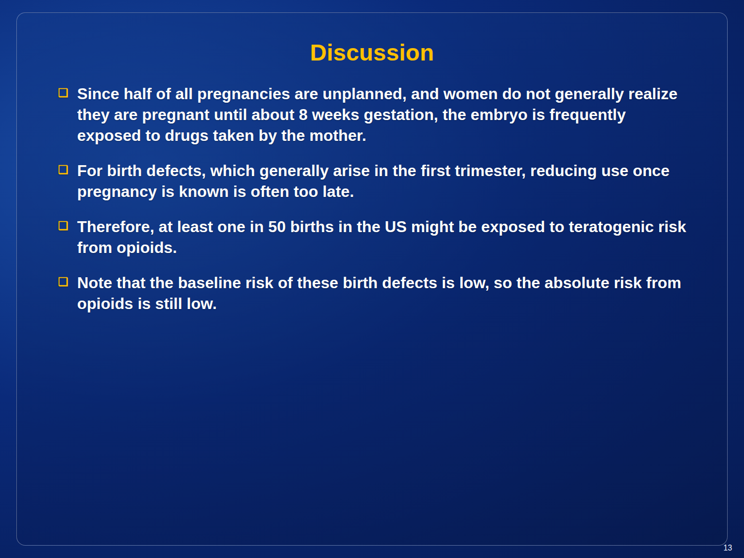Discussion
Since half of all pregnancies are unplanned, and women do not generally realize they are pregnant until about 8 weeks gestation, the embryo is frequently exposed to drugs taken by the mother.
For birth defects, which generally arise in the first trimester, reducing use once pregnancy is known is often too late.
Therefore, at least one in 50 births in the US might be exposed to teratogenic risk from opioids.
Note that the baseline risk of these birth defects is low, so the absolute risk from opioids is still low.
13